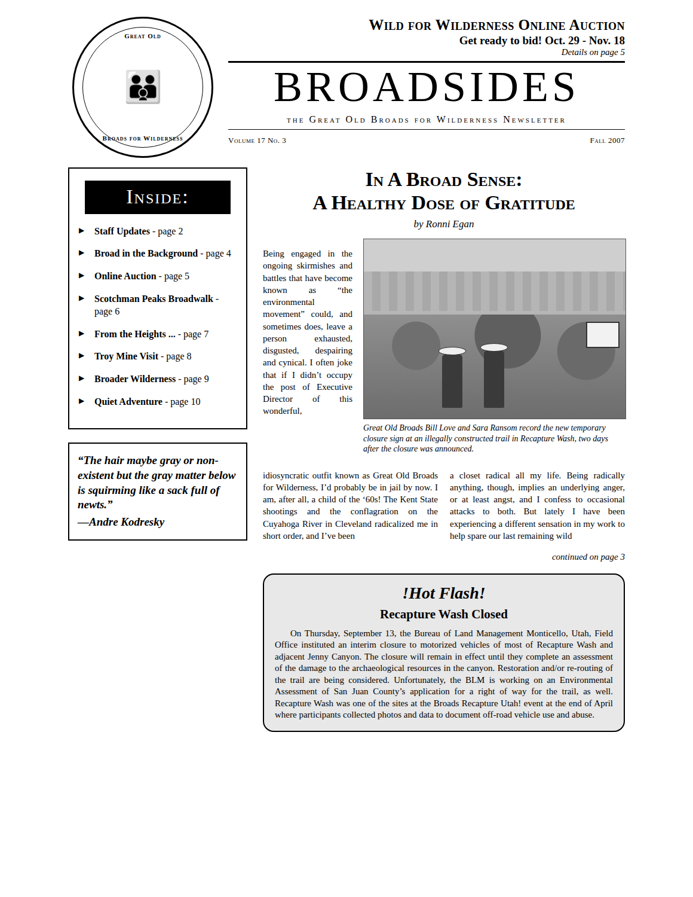Great Old
👪
Broads for Wilderness
Wild for Wilderness Online Auction
Get ready to bid! Oct. 29 - Nov. 18
Details on page 5
BROADSIDES
the Great Old Broads for Wilderness Newsletter
Volume 17 No. 3 Fall 2007
Inside:
Staff Updates - page 2
Broad in the Background - page 4
Online Auction - page 5
Scotchman Peaks Broadwalk - page 6
From the Heights ... - page 7
Troy Mine Visit - page 8
Broader Wilderness - page 9
Quiet Adventure - page 10
“The hair maybe gray or non-existent but the gray matter below is squirming like a sack full of newts.” —Andre Kodresky
In A Broad Sense:
A Healthy Dose of Gratitude
by Ronni Egan
Being engaged in the ongoing skirmishes and battles that have become known as “the environmental movement” could, and sometimes does, leave a person exhausted, disgusted, despairing and cynical. I often joke that if I didn’t occupy the post of Executive Director of this wonderful,
Great Old Broads Bill Love and Sara Ransom record the new temporary closure sign at an illegally constructed trail in Recapture Wash, two days after the closure was announced.
idiosyncratic outfit known as Great Old Broads for Wilderness, I’d probably be in jail by now. I am, after all, a child of the ‘60s! The Kent State shootings and the conflagration on the Cuyahoga River in Cleveland radicalized me in short order, and I’ve been
a closet radical all my life. Being radically anything, though, implies an underlying anger, or at least angst, and I confess to occasional attacks to both. But lately I have been experiencing a different sensation in my work to help spare our last remaining wild
continued on page 3
!Hot Flash!
Recapture Wash Closed
On Thursday, September 13, the Bureau of Land Management Monticello, Utah, Field Office instituted an interim closure to motorized vehicles of most of Recapture Wash and adjacent Jenny Canyon. The closure will remain in effect until they complete an assessment of the damage to the archaeological resources in the canyon. Restoration and/or re-routing of the trail are being considered. Unfortunately, the BLM is working on an Environmental Assessment of San Juan County’s application for a right of way for the trail, as well. Recapture Wash was one of the sites at the Broads Recapture Utah! event at the end of April where participants collected photos and data to document off-road vehicle use and abuse.